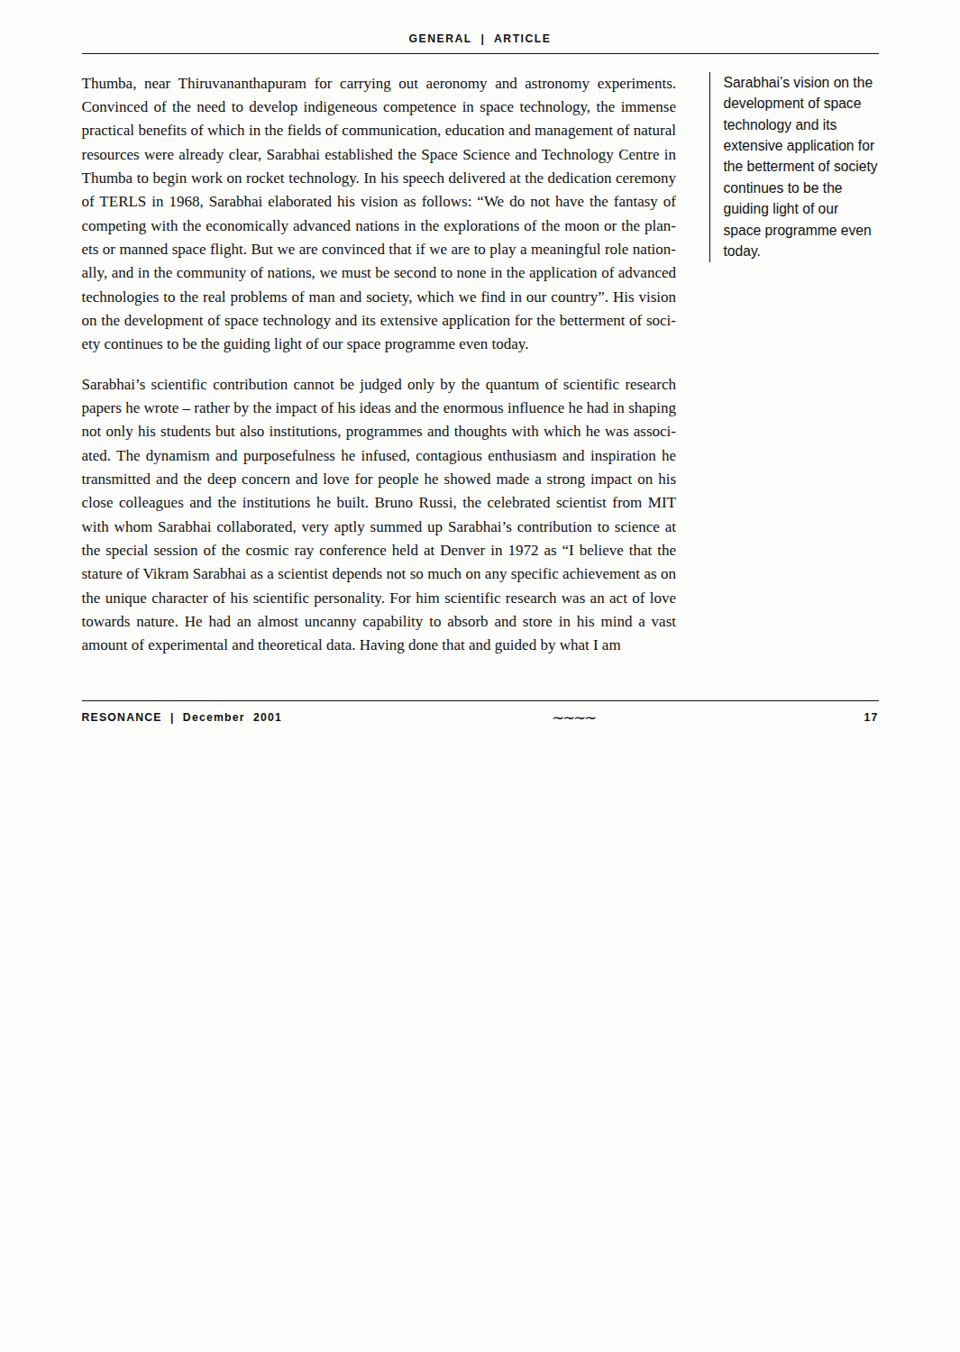GENERAL | ARTICLE
Thumba, near Thiruvananthapuram for carrying out aeronomy and astronomy experiments. Convinced of the need to develop indigeneous competence in space technology, the immense practical benefits of which in the fields of communication, education and management of natural resources were already clear, Sarabhai established the Space Science and Technology Centre in Thumba to begin work on rocket technology. In his speech delivered at the dedication ceremony of TERLS in 1968, Sarabhai elaborated his vision as follows: “We do not have the fantasy of competing with the economically advanced nations in the explorations of the moon or the planets or manned space flight. But we are convinced that if we are to play a meaningful role nationally, and in the community of nations, we must be second to none in the application of advanced technologies to the real problems of man and society, which we find in our country”. His vision on the development of space technology and its extensive application for the betterment of society continues to be the guiding light of our space programme even today.
Sarabhai’s scientific contribution cannot be judged only by the quantum of scientific research papers he wrote – rather by the impact of his ideas and the enormous influence he had in shaping not only his students but also institutions, programmes and thoughts with which he was associated. The dynamism and purposefulness he infused, contagious enthusiasm and inspiration he transmitted and the deep concern and love for people he showed made a strong impact on his close colleagues and the institutions he built. Bruno Russi, the celebrated scientist from MIT with whom Sarabhai collaborated, very aptly summed up Sarabhai’s contribution to science at the special session of the cosmic ray conference held at Denver in 1972 as “I believe that the stature of Vikram Sarabhai as a scientist depends not so much on any specific achievement as on the unique character of his scientific personality. For him scientific research was an act of love towards nature. He had an almost uncanny capability to absorb and store in his mind a vast amount of experimental and theoretical data. Having done that and guided by what I am
Sarabhai’s vision on the development of space technology and its extensive application for the betterment of society continues to be the guiding light of our space programme even today.
RESONANCE | December 2001 ∼∼∼∼ 17